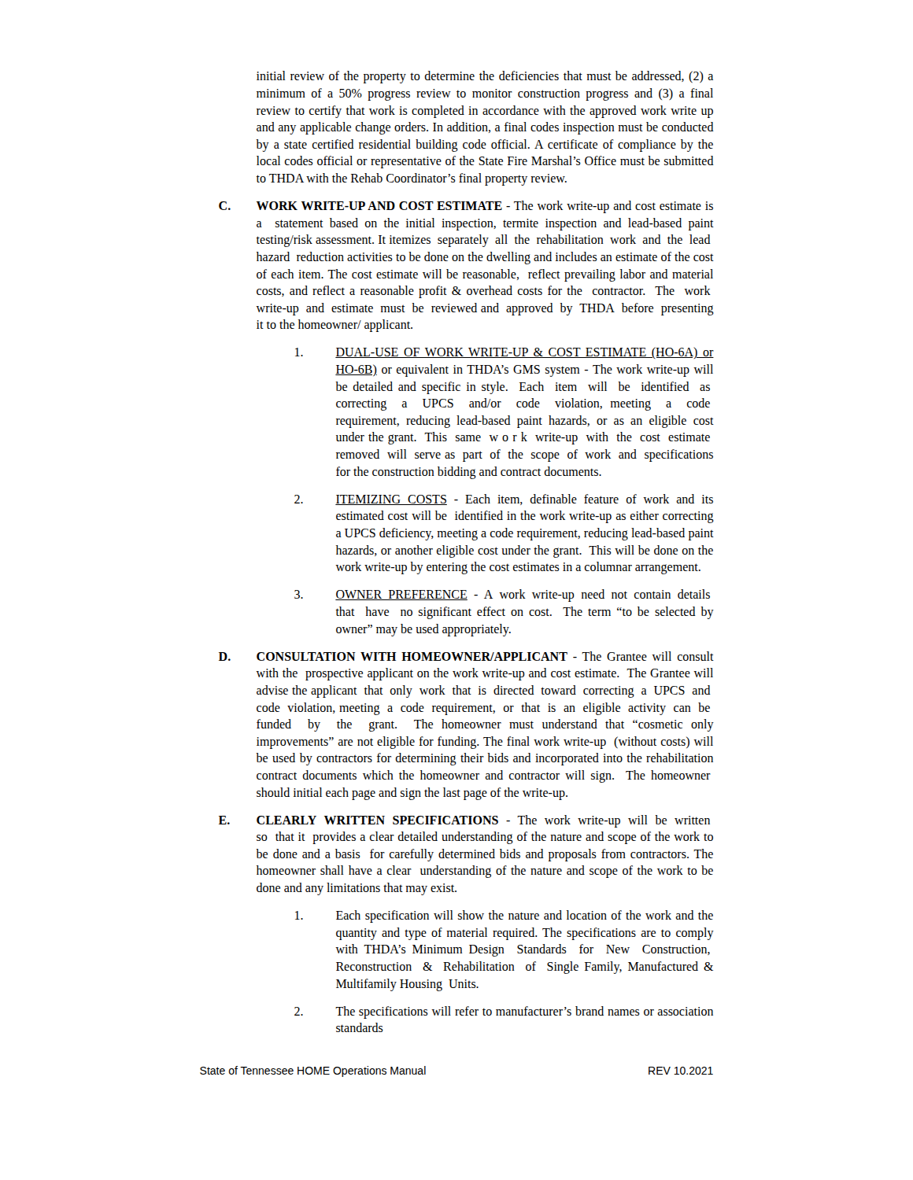initial review of the property to determine the deficiencies that must be addressed, (2) a minimum of a 50% progress review to monitor construction progress and (3) a final review to certify that work is completed in accordance with the approved work write up and any applicable change orders. In addition, a final codes inspection must be conducted by a state certified residential building code official. A certificate of compliance by the local codes official or representative of the State Fire Marshal’s Office must be submitted to THDA with the Rehab Coordinator’s final property review.
C.
WORK WRITE-UP AND COST ESTIMATE - The work write-up and cost estimate is a statement based on the initial inspection, termite inspection and lead-based paint testing/risk assessment. It itemizes separately all the rehabilitation work and the lead hazard reduction activities to be done on the dwelling and includes an estimate of the cost of each item. The cost estimate will be reasonable, reflect prevailing labor and material costs, and reflect a reasonable profit & overhead costs for the contractor. The work write-up and estimate must be reviewed and approved by THDA before presenting it to the homeowner/ applicant.
1.
DUAL-USE OF WORK WRITE-UP & COST ESTIMATE (HO-6A) or HO-6B) or equivalent in THDA’s GMS system - The work write-up will be detailed and specific in style. Each item will be identified as correcting a UPCS and/or code violation, meeting a code requirement, reducing lead-based paint hazards, or as an eligible cost under the grant. This same w o r k write-up with the cost estimate removed will serve as part of the scope of work and specifications for the construction bidding and contract documents.
2.
ITEMIZING COSTS - Each item, definable feature of work and its estimated cost will be identified in the work write-up as either correcting a UPCS deficiency, meeting a code requirement, reducing lead-based paint hazards, or another eligible cost under the grant. This will be done on the work write-up by entering the cost estimates in a columnar arrangement.
3.
OWNER PREFERENCE - A work write-up need not contain details that have no significant effect on cost. The term “to be selected by owner” may be used appropriately.
D.
CONSULTATION WITH HOMEOWNER/APPLICANT - The Grantee will consult with the prospective applicant on the work write-up and cost estimate. The Grantee will advise the applicant that only work that is directed toward correcting a UPCS and code violation, meeting a code requirement, or that is an eligible activity can be funded by the grant. The homeowner must understand that “cosmetic only improvements” are not eligible for funding. The final work write-up (without costs) will be used by contractors for determining their bids and incorporated into the rehabilitation contract documents which the homeowner and contractor will sign. The homeowner should initial each page and sign the last page of the write-up.
E.
CLEARLY WRITTEN SPECIFICATIONS - The work write-up will be written so that it provides a clear detailed understanding of the nature and scope of the work to be done and a basis for carefully determined bids and proposals from contractors. The homeowner shall have a clear understanding of the nature and scope of the work to be done and any limitations that may exist.
1.
Each specification will show the nature and location of the work and the quantity and type of material required. The specifications are to comply with THDA’s Minimum Design Standards for New Construction, Reconstruction & Rehabilitation of Single Family, Manufactured & Multifamily Housing Units.
2.
The specifications will refer to manufacturer’s brand names or association standards
State of Tennessee HOME Operations Manual REV 10.2021